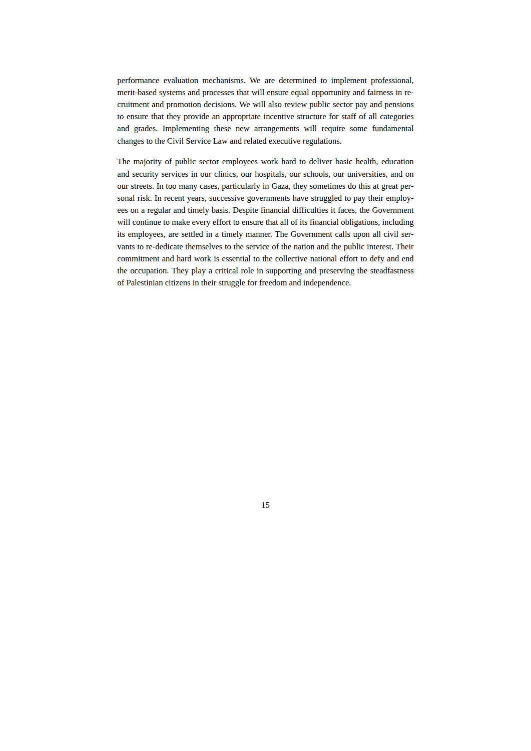performance evaluation mechanisms. We are determined to implement professional, merit-based systems and processes that will ensure equal opportunity and fairness in recruitment and promotion decisions. We will also review public sector pay and pensions to ensure that they provide an appropriate incentive structure for staff of all categories and grades. Implementing these new arrangements will require some fundamental changes to the Civil Service Law and related executive regulations.
The majority of public sector employees work hard to deliver basic health, education and security services in our clinics, our hospitals, our schools, our universities, and on our streets. In too many cases, particularly in Gaza, they sometimes do this at great personal risk. In recent years, successive governments have struggled to pay their employees on a regular and timely basis. Despite financial difficulties it faces, the Government will continue to make every effort to ensure that all of its financial obligations, including its employees, are settled in a timely manner. The Government calls upon all civil servants to re-dedicate themselves to the service of the nation and the public interest. Their commitment and hard work is essential to the collective national effort to defy and end the occupation. They play a critical role in supporting and preserving the steadfastness of Palestinian citizens in their struggle for freedom and independence.
15